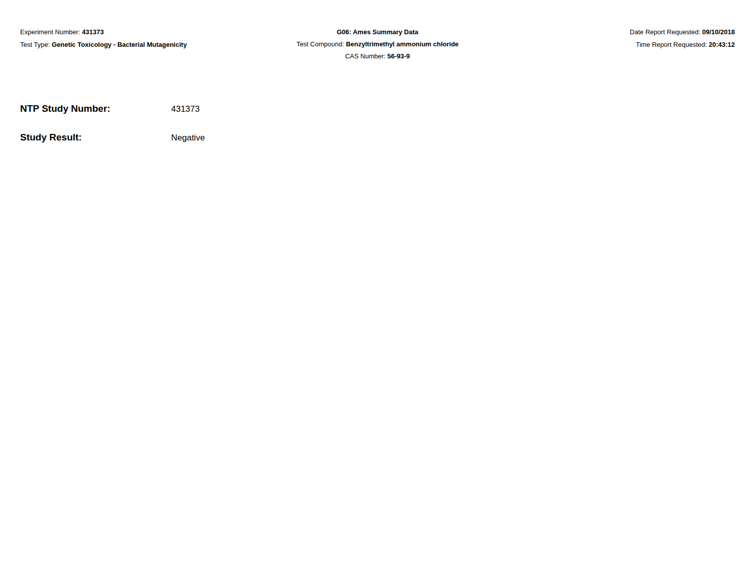Experiment Number: 431373
Test Type: Genetic Toxicology - Bacterial Mutagenicity
G06: Ames Summary Data
Test Compound: Benzyltrimethyl ammonium chloride
CAS Number: 56-93-9
Date Report Requested: 09/10/2018
Time Report Requested: 20:43:12
NTP Study Number:
431373
Study Result:
Negative